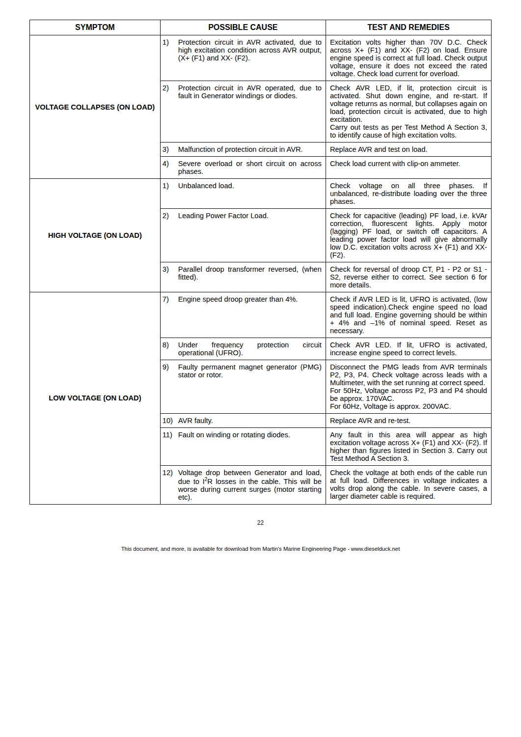| SYMPTOM | POSSIBLE CAUSE | TEST AND REMEDIES |
| --- | --- | --- |
| VOLTAGE COLLAPSES (ON LOAD) | / 1) / Protection circuit in AVR activated, due to high excitation condition across AVR output, (X+ (F1) and XX- (F2). / | Excitation volts higher than 70V D.C. Check across X+ (F1) and XX- (F2) on load. Ensure engine speed is correct at full load. Check output voltage, ensure it does not exceed the rated voltage. Check load current for overload. |
| / 2) / Protection circuit in AVR operated, due to fault in Generator windings or diodes. / | Check AVR LED, if lit, protection circuit is activated. Shut down engine, and re-start. If voltage returns as normal, but collapses again on load, protection circuit is activated, due to high excitation. Carry out tests as per Test Method A Section 3, to identify cause of high excitation volts. |
| / 3) / Malfunction of protection circuit in AVR. / | Replace AVR and test on load. |
| / 4) / Severe overload or short circuit on across phases. / | Check load current with clip-on ammeter. |
| HIGH VOLTAGE (ON LOAD) | / 1) / Unbalanced load. / | Check voltage on all three phases. If unbalanced, re-distribute loading over the three phases. |
| / 2) / Leading Power Factor Load. / | Check for capacitive (leading) PF load, i.e. kVAr correction, fluorescent lights. Apply motor (lagging) PF load, or switch off capacitors. A leading power factor load will give abnormally low D.C. excitation volts across X+ (F1) and XX- (F2). |
| / 3) / Parallel droop transformer reversed, (when fitted). / | Check for reversal of droop CT, P1 - P2 or S1 - S2, reverse either to correct. See section 6 for more details. |
| LOW VOLTAGE (ON LOAD) | / 7) / Engine speed droop greater than 4%. / | Check if AVR LED is lit, UFRO is activated, (low speed indication).Check engine speed no load and full load. Engine governing should be within + 4% and –1% of nominal speed. Reset as necessary. |
| / 8) / Under frequency protection circuit operational (UFRO). / | Check AVR LED. If lit, UFRO is activated, increase engine speed to correct levels. |
| / 9) / Faulty permanent magnet generator (PMG) stator or rotor. / | Disconnect the PMG leads from AVR terminals P2, P3, P4. Check voltage across leads with a Multimeter, with the set running at correct speed. For 50Hz, Voltage across P2, P3 and P4 should be approx. 170VAC. For 60Hz, Voltage is approx. 200VAC. |
| / 10) / AVR faulty. / | Replace AVR and re-test. |
| / 11) / Fault on winding or rotating diodes. / | Any fault in this area will appear as high excitation voltage across X+ (F1) and XX- (F2). If higher than figures listed in Section 3. Carry out Test Method A Section 3. |
| / 12) / Voltage drop between Generator and load, due to I 2 R losses in the cable. This will be worse during current surges (motor starting etc). / | Check the voltage at both ends of the cable run at full load. Differences in voltage indicates a volts drop along the cable. In severe cases, a larger diameter cable is required. |
22
This document, and more, is available for download from Martin's Marine Engineering Page - www.dieselduck.net